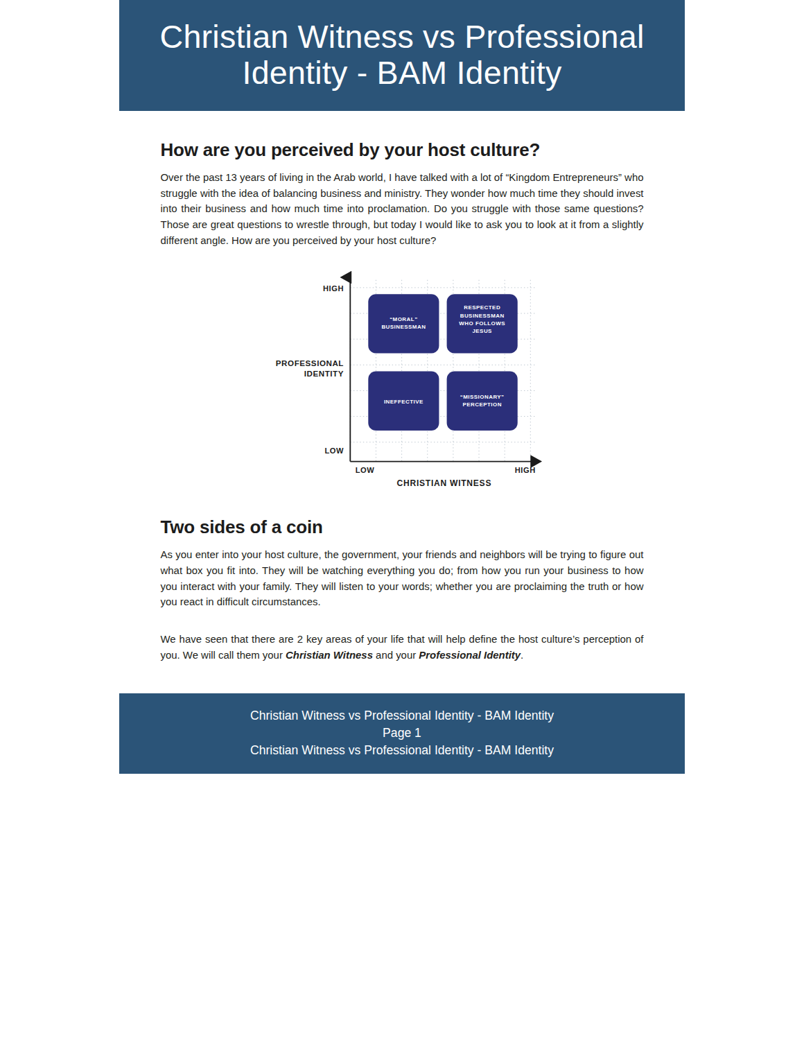Christian Witness vs Professional Identity - BAM Identity
How are you perceived by your host culture?
Over the past 13 years of living in the Arab world, I have talked with a lot of “Kingdom Entrepreneurs” who struggle with the idea of balancing business and ministry. They wonder how much time they should invest into their business and how much time into proclamation. Do you struggle with those same questions? Those are great questions to wrestle through, but today I would like to ask you to look at it from a slightly different angle. How are you perceived by your host culture?
HIGH LOW PROFESSIONAL IDENTITY LOW HIGH CHRISTIAN WITNESS “MORAL” BUSINESSMAN RESPECTED BUSINESSMAN WHO FOLLOWS JESUS INEFFECTIVE “MISSIONARY” PERCEPTION
Two sides of a coin
As you enter into your host culture, the government, your friends and neighbors will be trying to figure out what box you fit into. They will be watching everything you do; from how you run your business to how you interact with your family. They will listen to your words; whether you are proclaiming the truth or how you react in difficult circumstances.
We have seen that there are 2 key areas of your life that will help define the host culture’s perception of you. We will call them your Christian Witness and your Professional Identity.
Christian Witness vs Professional Identity - BAM Identity
Page 1
Christian Witness vs Professional Identity - BAM Identity